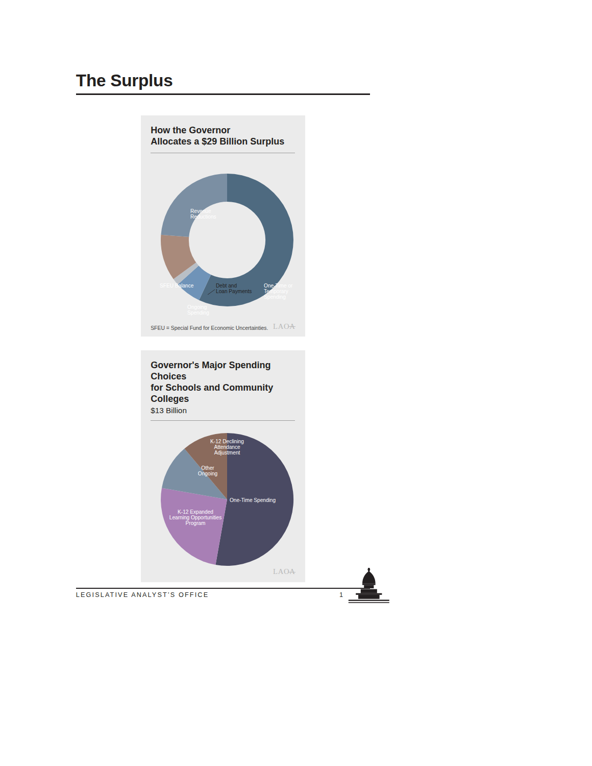The Surplus
How the Governor
Allocates a $29 Billion Surplus
Revenue Reductions SFEU Balance Debt and Loan Payments Ongoing Spending One-Time or Temporary Spending
SFEU = Special Fund for Economic Uncertainties.
LAOA
Governor's Major Spending Choices
for Schools and Community Colleges
$13 Billion
K-12 Declining Attendance Adjustment Other Ongoing K-12 Expanded Learning Opportunities Program One-Time Spending
LAOA
LEGISLATIVE ANALYST’S OFFICE
1